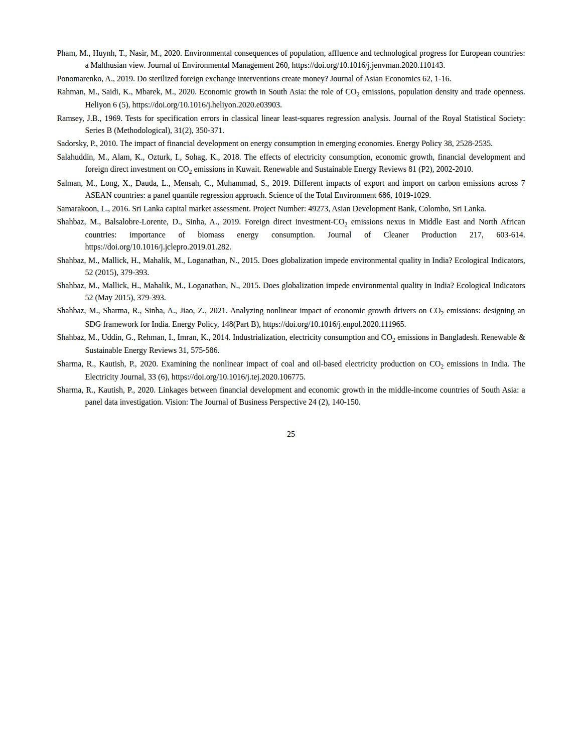Pham, M., Huynh, T., Nasir, M., 2020. Environmental consequences of population, affluence and technological progress for European countries: a Malthusian view. Journal of Environmental Management 260, https://doi.org/10.1016/j.jenvman.2020.110143.
Ponomarenko, A., 2019. Do sterilized foreign exchange interventions create money? Journal of Asian Economics 62, 1-16.
Rahman, M., Saidi, K., Mbarek, M., 2020. Economic growth in South Asia: the role of CO2 emissions, population density and trade openness. Heliyon 6 (5), https://doi.org/10.1016/j.heliyon.2020.e03903.
Ramsey, J.B., 1969. Tests for specification errors in classical linear least-squares regression analysis. Journal of the Royal Statistical Society: Series B (Methodological), 31(2), 350-371.
Sadorsky, P., 2010. The impact of financial development on energy consumption in emerging economies. Energy Policy 38, 2528-2535.
Salahuddin, M., Alam, K., Ozturk, I., Sohag, K., 2018. The effects of electricity consumption, economic growth, financial development and foreign direct investment on CO2 emissions in Kuwait. Renewable and Sustainable Energy Reviews 81 (P2), 2002-2010.
Salman, M., Long, X., Dauda, L., Mensah, C., Muhammad, S., 2019. Different impacts of export and import on carbon emissions across 7 ASEAN countries: a panel quantile regression approach. Science of the Total Environment 686, 1019-1029.
Samarakoon, L., 2016. Sri Lanka capital market assessment. Project Number: 49273, Asian Development Bank, Colombo, Sri Lanka.
Shahbaz, M., Balsalobre-Lorente, D., Sinha, A., 2019. Foreign direct investment-CO2 emissions nexus in Middle East and North African countries: importance of biomass energy consumption. Journal of Cleaner Production 217, 603-614. https://doi.org/10.1016/j.jclepro.2019.01.282.
Shahbaz, M., Mallick, H., Mahalik, M., Loganathan, N., 2015. Does globalization impede environmental quality in India? Ecological Indicators, 52 (2015), 379-393.
Shahbaz, M., Mallick, H., Mahalik, M., Loganathan, N., 2015. Does globalization impede environmental quality in India? Ecological Indicators 52 (May 2015), 379-393.
Shahbaz, M., Sharma, R., Sinha, A., Jiao, Z., 2021. Analyzing nonlinear impact of economic growth drivers on CO2 emissions: designing an SDG framework for India. Energy Policy, 148(Part B), https://doi.org/10.1016/j.enpol.2020.111965.
Shahbaz, M., Uddin, G., Rehman, I., Imran, K., 2014. Industrialization, electricity consumption and CO2 emissions in Bangladesh. Renewable & Sustainable Energy Reviews 31, 575-586.
Sharma, R., Kautish, P., 2020. Examining the nonlinear impact of coal and oil-based electricity production on CO2 emissions in India. The Electricity Journal, 33 (6), https://doi.org/10.1016/j.tej.2020.106775.
Sharma, R., Kautish, P., 2020. Linkages between financial development and economic growth in the middle-income countries of South Asia: a panel data investigation. Vision: The Journal of Business Perspective 24 (2), 140-150.
25